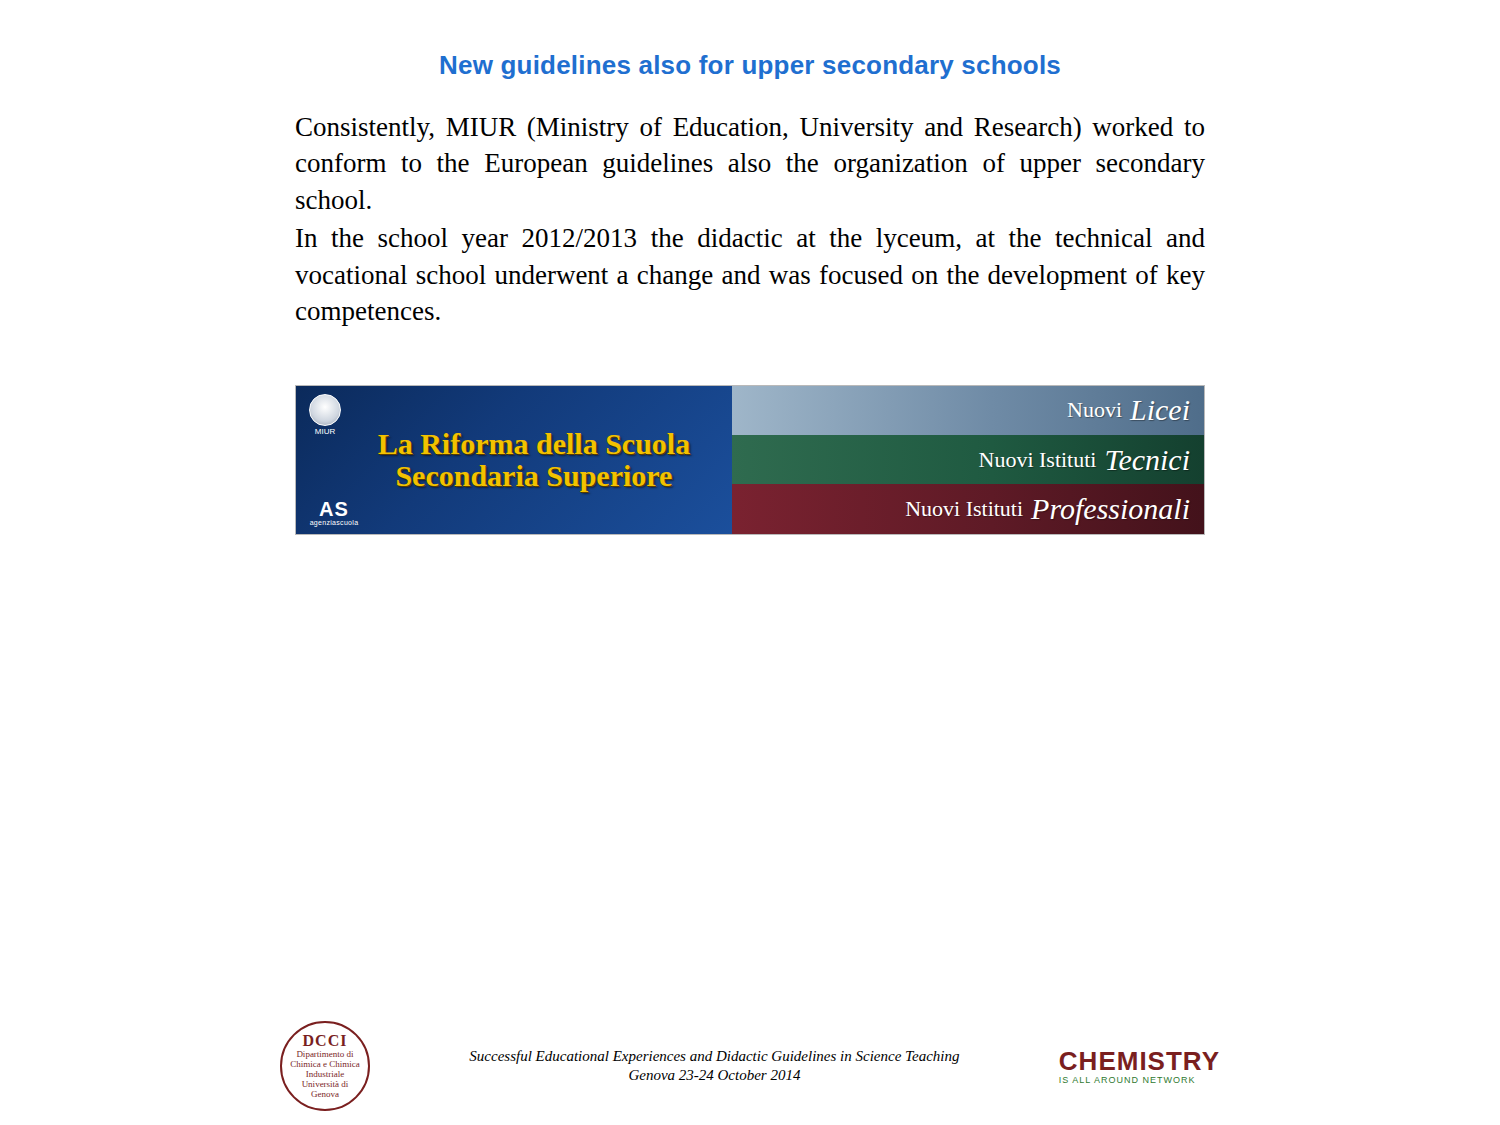New guidelines also for upper secondary schools
Consistently, MIUR (Ministry of Education, University and Research) worked to conform to the European guidelines also the organization of upper secondary school.
In the school year 2012/2013 the didactic at the lyceum, at the technical and vocational school underwent a change and was focused on the development of key competences.
MIUR
La Riforma della Scuola
Secondaria Superiore
AS
agenziascuola
Nuovi Licei
Nuovi Istituti Tecnici
Nuovi Istituti Professionali
DCCI Dipartimento di Chimica e Chimica Industriale
Università di Genova
Successful Educational Experiences and Didactic Guidelines in Science Teaching
Genova 23-24 October 2014
CHEMISTRY
IS ALL AROUND NETWORK